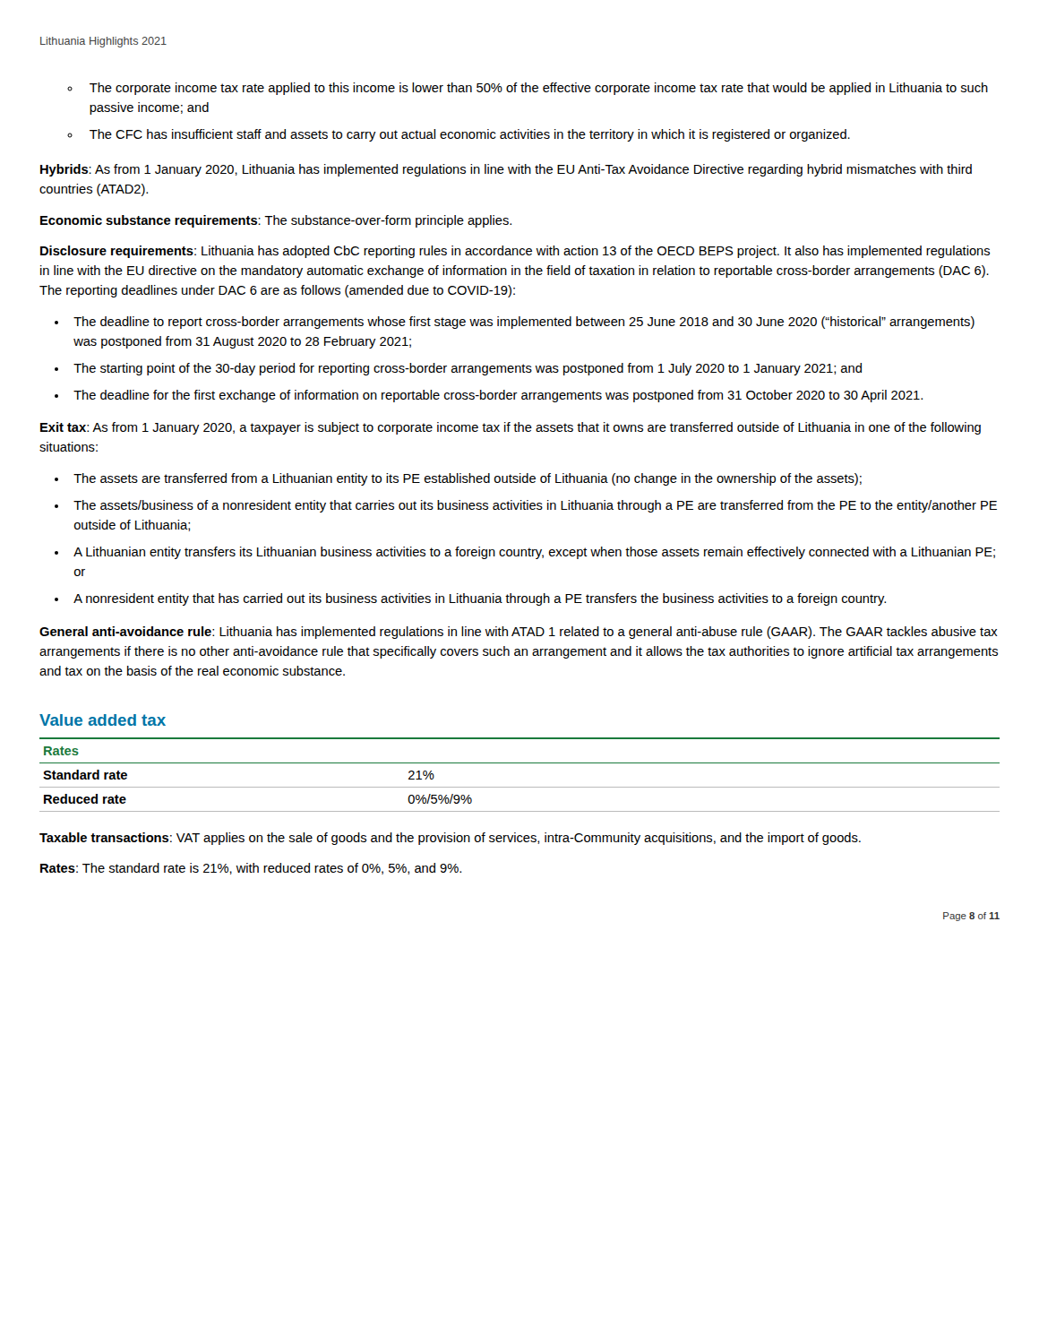Lithuania Highlights 2021
The corporate income tax rate applied to this income is lower than 50% of the effective corporate income tax rate that would be applied in Lithuania to such passive income; and
The CFC has insufficient staff and assets to carry out actual economic activities in the territory in which it is registered or organized.
Hybrids: As from 1 January 2020, Lithuania has implemented regulations in line with the EU Anti-Tax Avoidance Directive regarding hybrid mismatches with third countries (ATAD2).
Economic substance requirements: The substance-over-form principle applies.
Disclosure requirements: Lithuania has adopted CbC reporting rules in accordance with action 13 of the OECD BEPS project. It also has implemented regulations in line with the EU directive on the mandatory automatic exchange of information in the field of taxation in relation to reportable cross-border arrangements (DAC 6). The reporting deadlines under DAC 6 are as follows (amended due to COVID-19):
The deadline to report cross-border arrangements whose first stage was implemented between 25 June 2018 and 30 June 2020 (“historical” arrangements) was postponed from 31 August 2020 to 28 February 2021;
The starting point of the 30-day period for reporting cross-border arrangements was postponed from 1 July 2020 to 1 January 2021; and
The deadline for the first exchange of information on reportable cross-border arrangements was postponed from 31 October 2020 to 30 April 2021.
Exit tax: As from 1 January 2020, a taxpayer is subject to corporate income tax if the assets that it owns are transferred outside of Lithuania in one of the following situations:
The assets are transferred from a Lithuanian entity to its PE established outside of Lithuania (no change in the ownership of the assets);
The assets/business of a nonresident entity that carries out its business activities in Lithuania through a PE are transferred from the PE to the entity/another PE outside of Lithuania;
A Lithuanian entity transfers its Lithuanian business activities to a foreign country, except when those assets remain effectively connected with a Lithuanian PE; or
A nonresident entity that has carried out its business activities in Lithuania through a PE transfers the business activities to a foreign country.
General anti-avoidance rule: Lithuania has implemented regulations in line with ATAD 1 related to a general anti-abuse rule (GAAR). The GAAR tackles abusive tax arrangements if there is no other anti-avoidance rule that specifically covers such an arrangement and it allows the tax authorities to ignore artificial tax arrangements and tax on the basis of the real economic substance.
Value added tax
| Rates |
| --- |
| Standard rate | 21% |
| Reduced rate | 0%/5%/9% |
Taxable transactions: VAT applies on the sale of goods and the provision of services, intra-Community acquisitions, and the import of goods.
Rates: The standard rate is 21%, with reduced rates of 0%, 5%, and 9%.
Page 8 of 11